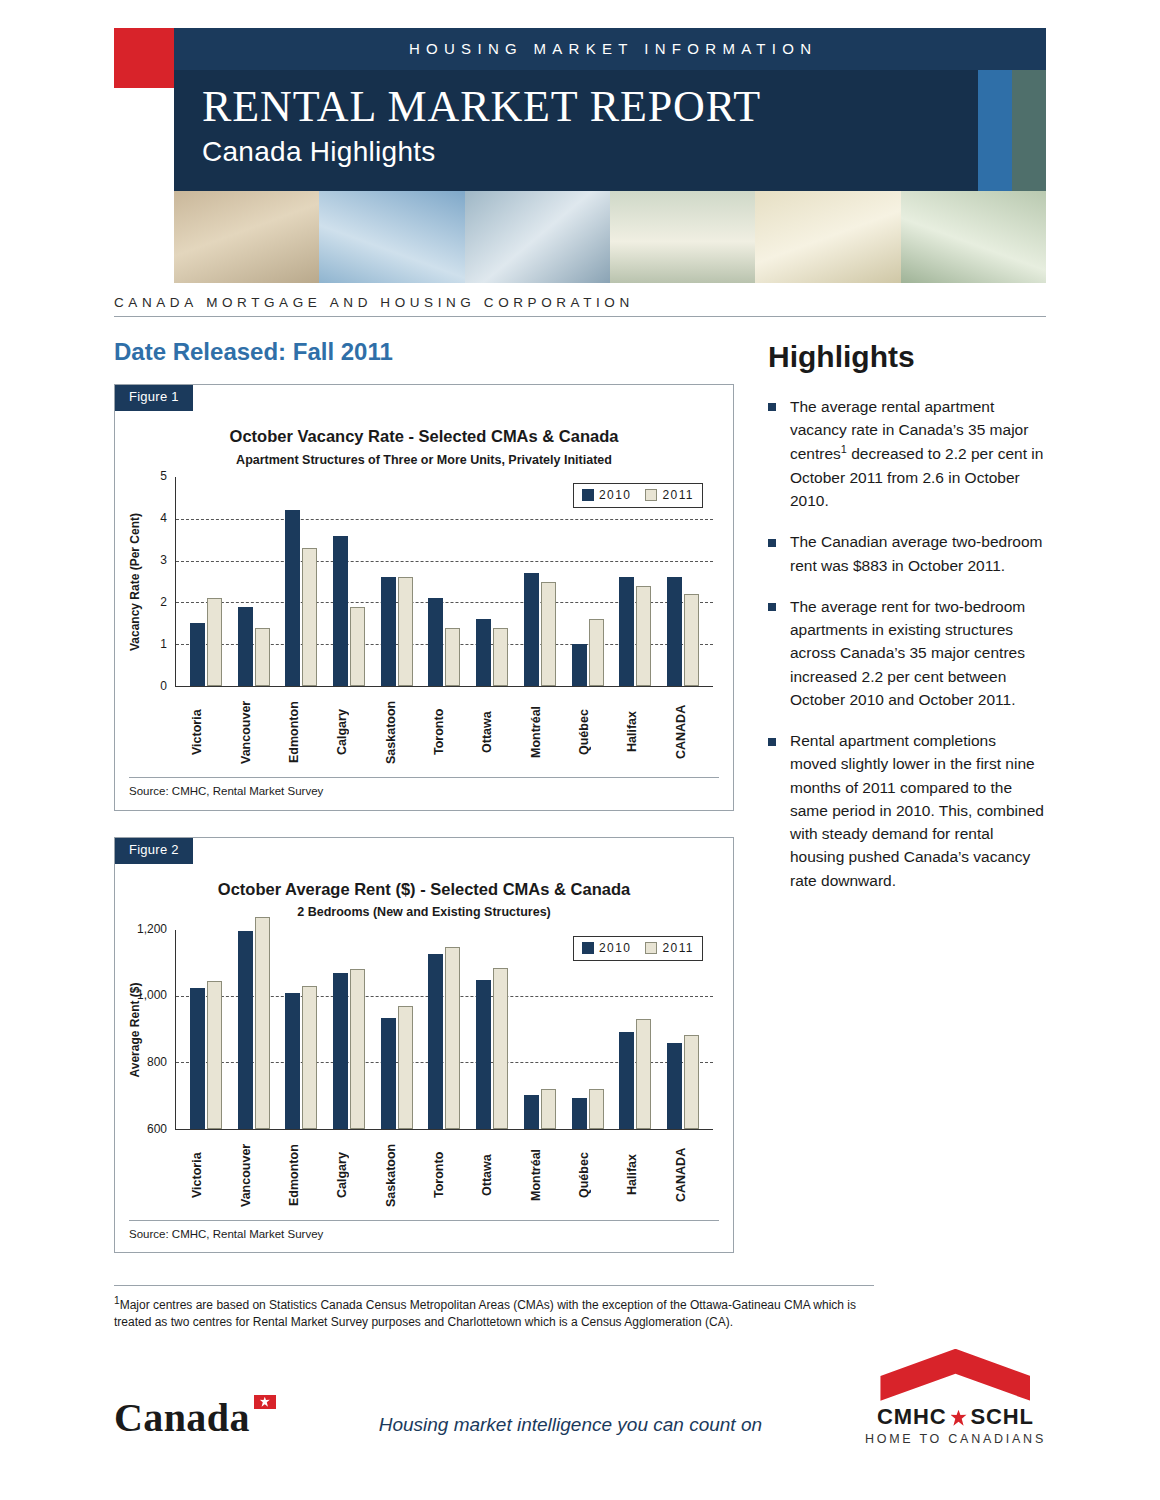Housing Market Information
RENTAL MARKET REPORT
Canada Highlights
Canada Mortgage and Housing Corporation
Date Released: Fall 2011
Figure 1
October Vacancy Rate - Selected CMAs & Canada
Apartment Structures of Three or More Units, Privately Initiated
Vacancy Rate (Per Cent) 5 4 3 2 1 0
2010 2011
Victoria Vancouver Edmonton Calgary Saskatoon Toronto Ottawa Montréal Québec Halifax CANADA
Source: CMHC, Rental Market Survey
Figure 2
October Average Rent ($) - Selected CMAs & Canada
2 Bedrooms (New and Existing Structures)
Average Rent ($) 1,200 1,000 800 600
2010 2011
Victoria Vancouver Edmonton Calgary Saskatoon Toronto Ottawa Montréal Québec Halifax CANADA
Source: CMHC, Rental Market Survey
Highlights
The average rental apartment vacancy rate in Canada’s 35 major centres1 decreased to 2.2 per cent in October 2011 from 2.6 in October 2010.
The Canadian average two-bedroom rent was $883 in October 2011.
The average rent for two-bedroom apartments in existing structures across Canada’s 35 major centres increased 2.2 per cent between October 2010 and October 2011.
Rental apartment completions moved slightly lower in the first nine months of 2011 compared to the same period in 2010. This, combined with steady demand for rental housing pushed Canada’s vacancy rate downward.
1Major centres are based on Statistics Canada Census Metropolitan Areas (CMAs) with the exception of the Ottawa-Gatineau CMA which is treated as two centres for Rental Market Survey purposes and Charlottetown which is a Census Agglomeration (CA).
Canada
Housing market intelligence you can count on
CMHC SCHL
HOME TO CANADIANS